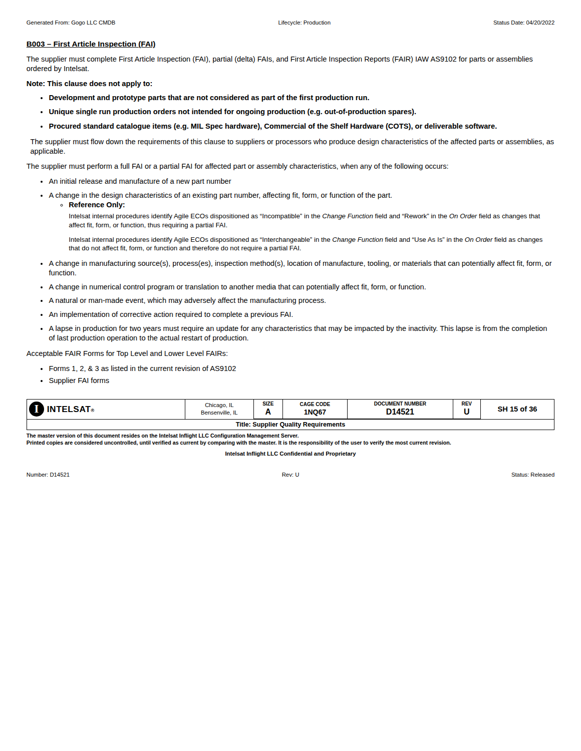Generated From: Gogo LLC CMDB Lifecycle: Production Status Date: 04/20/2022
B003 – First Article Inspection (FAI)
The supplier must complete First Article Inspection (FAI), partial (delta) FAIs, and First Article Inspection Reports (FAIR) IAW AS9102 for parts or assemblies ordered by Intelsat.
Note: This clause does not apply to:
Development and prototype parts that are not considered as part of the first production run.
Unique single run production orders not intended for ongoing production (e.g. out-of-production spares).
Procured standard catalogue items (e.g. MIL Spec hardware), Commercial of the Shelf Hardware (COTS), or deliverable software.
The supplier must flow down the requirements of this clause to suppliers or processors who produce design characteristics of the affected parts or assemblies, as applicable.
The supplier must perform a full FAI or a partial FAI for affected part or assembly characteristics, when any of the following occurs:
An initial release and manufacture of a new part number
A change in the design characteristics of an existing part number, affecting fit, form, or function of the part.
Reference Only:
Intelsat internal procedures identify Agile ECOs dispositioned as “Incompatible” in the Change Function field and “Rework” in the On Order field as changes that affect fit, form, or function, thus requiring a partial FAI.
Intelsat internal procedures identify Agile ECOs dispositioned as “Interchangeable” in the Change Function field and “Use As Is” in the On Order field as changes that do not affect fit, form, or function and therefore do not require a partial FAI.
A change in manufacturing source(s), process(es), inspection method(s), location of manufacture, tooling, or materials that can potentially affect fit, form, or function.
A change in numerical control program or translation to another media that can potentially affect fit, form, or function.
A natural or man-made event, which may adversely affect the manufacturing process.
An implementation of corrective action required to complete a previous FAI.
A lapse in production for two years must require an update for any characteristics that may be impacted by the inactivity. This lapse is from the completion of last production operation to the actual restart of production.
Acceptable FAIR Forms for Top Level and Lower Level FAIRs:
Forms 1, 2, & 3 as listed in the current revision of AS9102
Supplier FAI forms
| I INTELSAT ® | Chicago, IL Bensenville, IL | SIZE A | CAGE CODE 1NQ67 | DOCUMENT NUMBER D14521 | REV U | SH 15 of 36 |
| Title: Supplier Quality Requirements |
The master version of this document resides on the Intelsat Inflight LLC Configuration Management Server.
Printed copies are considered uncontrolled, until verified as current by comparing with the master. It is the responsibility of the user to verify the most current revision.
Intelsat Inflight LLC Confidential and Proprietary
Number: D14521 Rev: U Status: Released